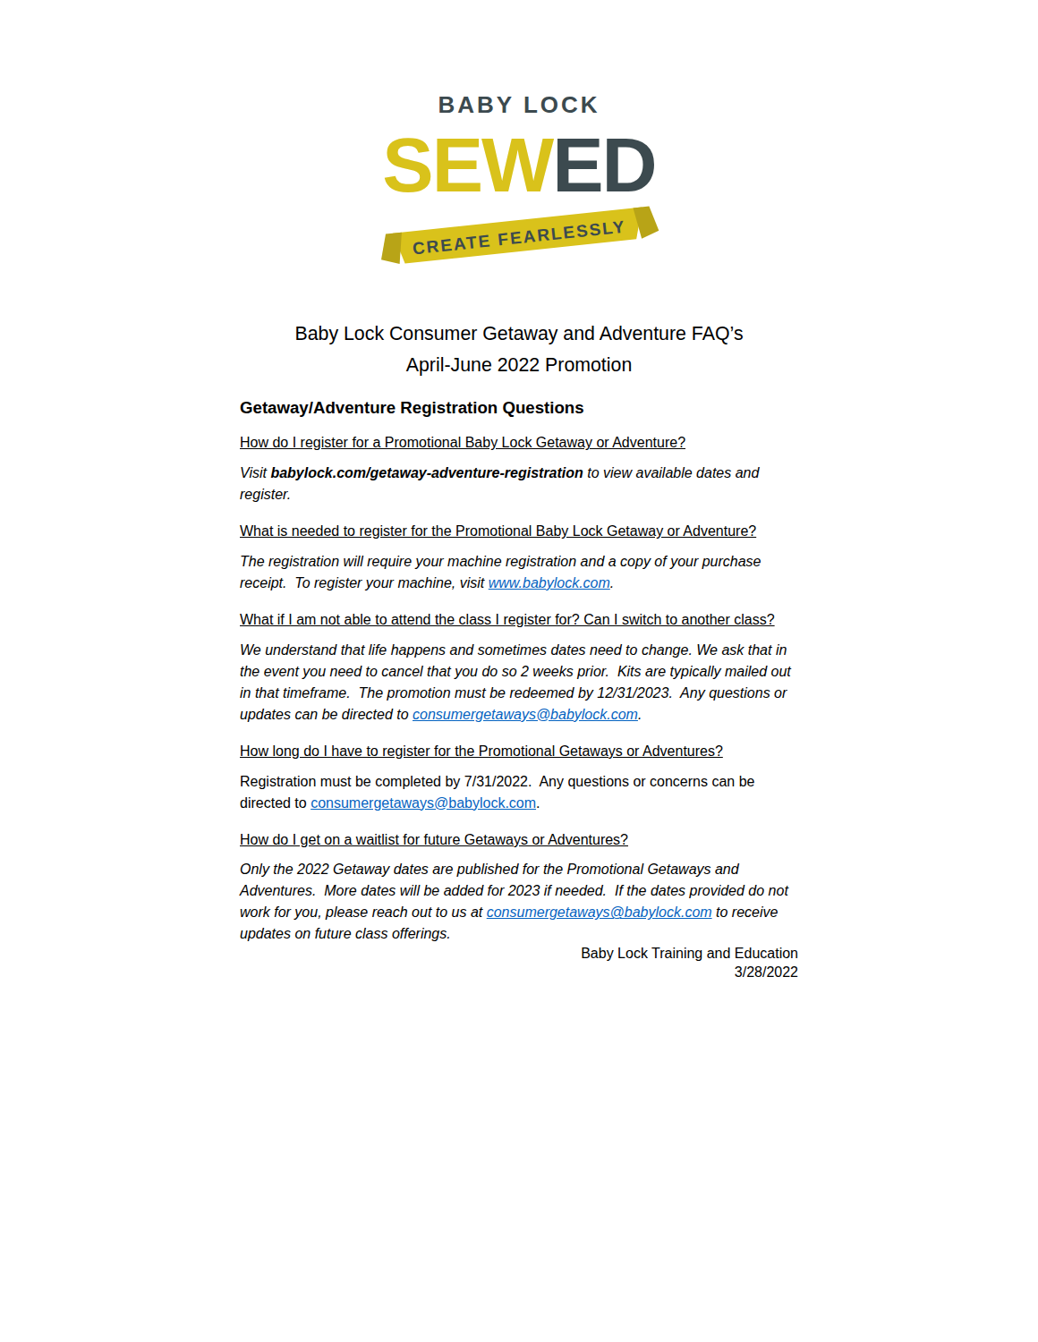BABY LOCK SEWED CREATE FEARLESSLY
Baby Lock Consumer Getaway and Adventure FAQ’s
April-June 2022 Promotion
Getaway/Adventure Registration Questions
How do I register for a Promotional Baby Lock Getaway or Adventure?
Visit babylock.com/getaway-adventure-registration to view available dates and register.
What is needed to register for the Promotional Baby Lock Getaway or Adventure?
The registration will require your machine registration and a copy of your purchase receipt. To register your machine, visit www.babylock.com.
What if I am not able to attend the class I register for? Can I switch to another class?
We understand that life happens and sometimes dates need to change. We ask that in the event you need to cancel that you do so 2 weeks prior. Kits are typically mailed out in that timeframe. The promotion must be redeemed by 12/31/2023. Any questions or updates can be directed to consumergetaways@babylock.com.
How long do I have to register for the Promotional Getaways or Adventures?
Registration must be completed by 7/31/2022. Any questions or concerns can be directed to consumergetaways@babylock.com.
How do I get on a waitlist for future Getaways or Adventures?
Only the 2022 Getaway dates are published for the Promotional Getaways and Adventures. More dates will be added for 2023 if needed. If the dates provided do not work for you, please reach out to us at consumergetaways@babylock.com to receive updates on future class offerings.
Baby Lock Training and Education
3/28/2022